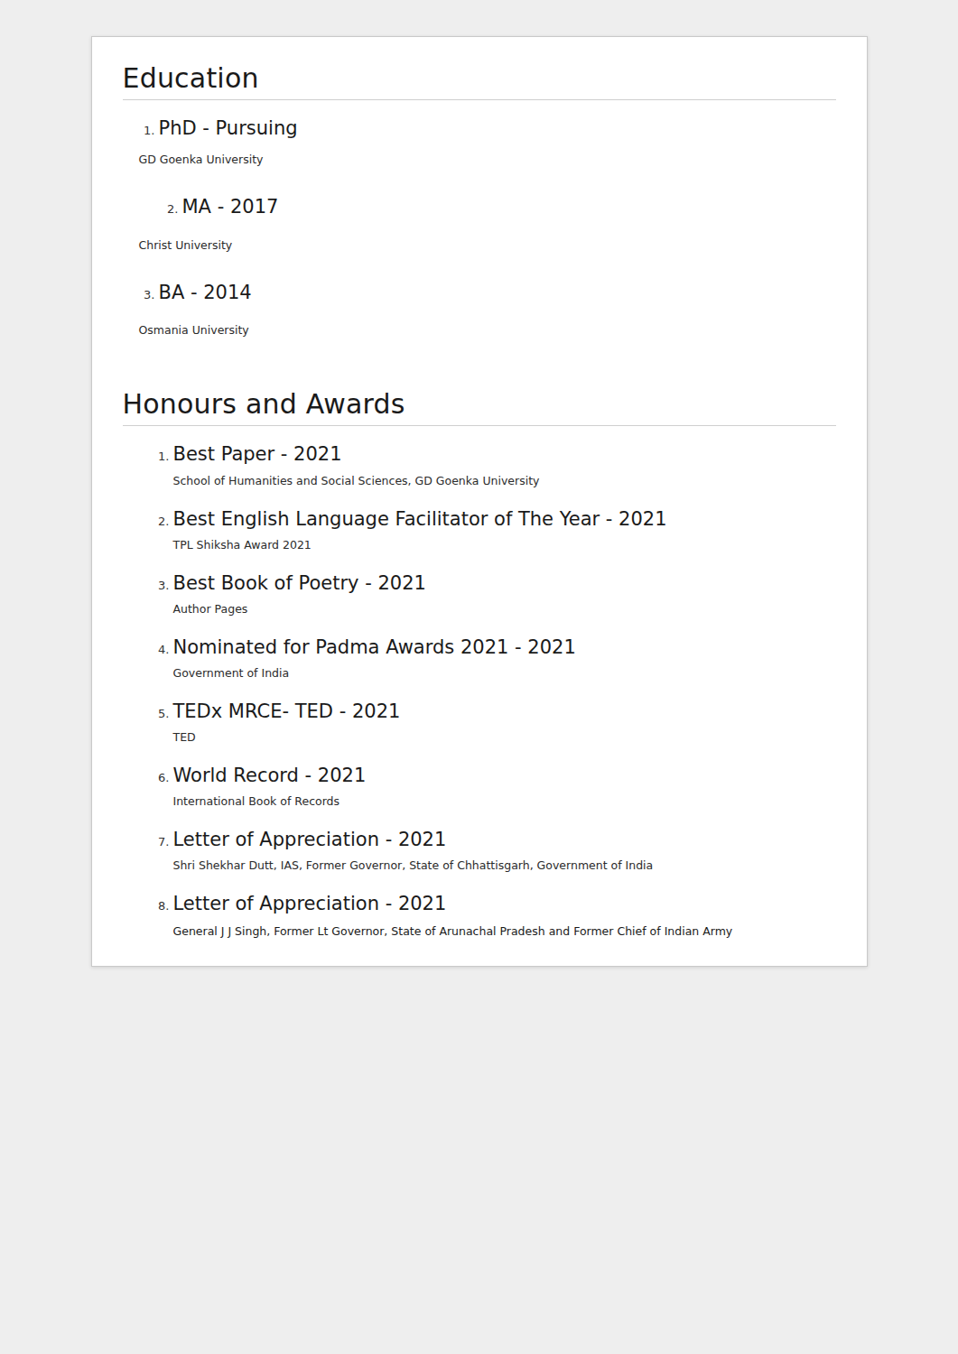Education
PhD - Pursuing GD Goenka University
MA - 2017 Christ University
BA - 2014 Osmania University
Honours and Awards
Best Paper - 2021 School of Humanities and Social Sciences, GD Goenka University
Best English Language Facilitator of The Year - 2021 TPL Shiksha Award 2021
Best Book of Poetry - 2021 Author Pages
Nominated for Padma Awards 2021 - 2021 Government of India
TEDx MRCE- TED - 2021 TED
World Record - 2021 International Book of Records
Letter of Appreciation - 2021 Shri Shekhar Dutt, IAS, Former Governor, State of Chhattisgarh, Government of India
Letter of Appreciation - 2021 General J J Singh, Former Lt Governor, State of Arunachal Pradesh and Former Chief of Indian Army